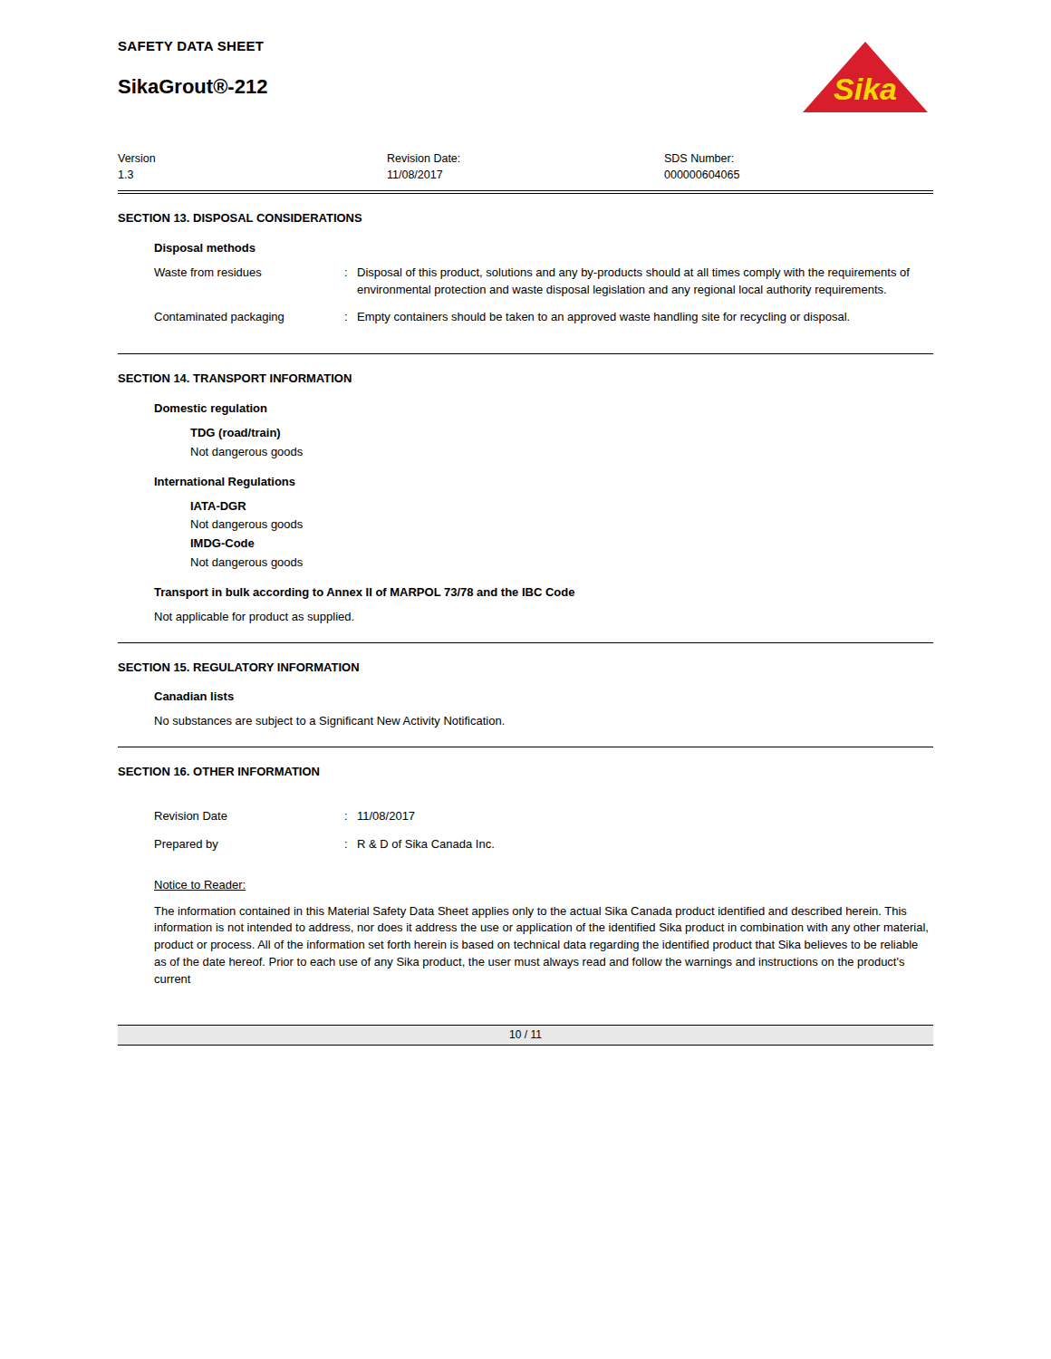SAFETY DATA SHEET
SikaGrout®-212
Sika R
| Version 1.3 | Revision Date: 11/08/2017 | SDS Number: 000000604065 |
SECTION 13. DISPOSAL CONSIDERATIONS
Disposal methods
| Waste from residues | : | Disposal of this product, solutions and any by-products should at all times comply with the requirements of environmental protection and waste disposal legislation and any regional local authority requirements. |
| Contaminated packaging | : | Empty containers should be taken to an approved waste handling site for recycling or disposal. |
SECTION 14. TRANSPORT INFORMATION
Domestic regulation
TDG (road/train)
Not dangerous goods
International Regulations
IATA-DGR
Not dangerous goods
IMDG-Code
Not dangerous goods
Transport in bulk according to Annex II of MARPOL 73/78 and the IBC Code
Not applicable for product as supplied.
SECTION 15. REGULATORY INFORMATION
Canadian lists
No substances are subject to a Significant New Activity Notification.
SECTION 16. OTHER INFORMATION
| Revision Date | : | 11/08/2017 |
| Prepared by | : | R & D of Sika Canada Inc. |
Notice to Reader:
The information contained in this Material Safety Data Sheet applies only to the actual Sika Canada product identified and described herein. This information is not intended to address, nor does it address the use or application of the identified Sika product in combination with any other material, product or process. All of the information set forth herein is based on technical data regarding the identified product that Sika believes to be reliable as of the date hereof. Prior to each use of any Sika product, the user must always read and follow the warnings and instructions on the product's current
10 / 11